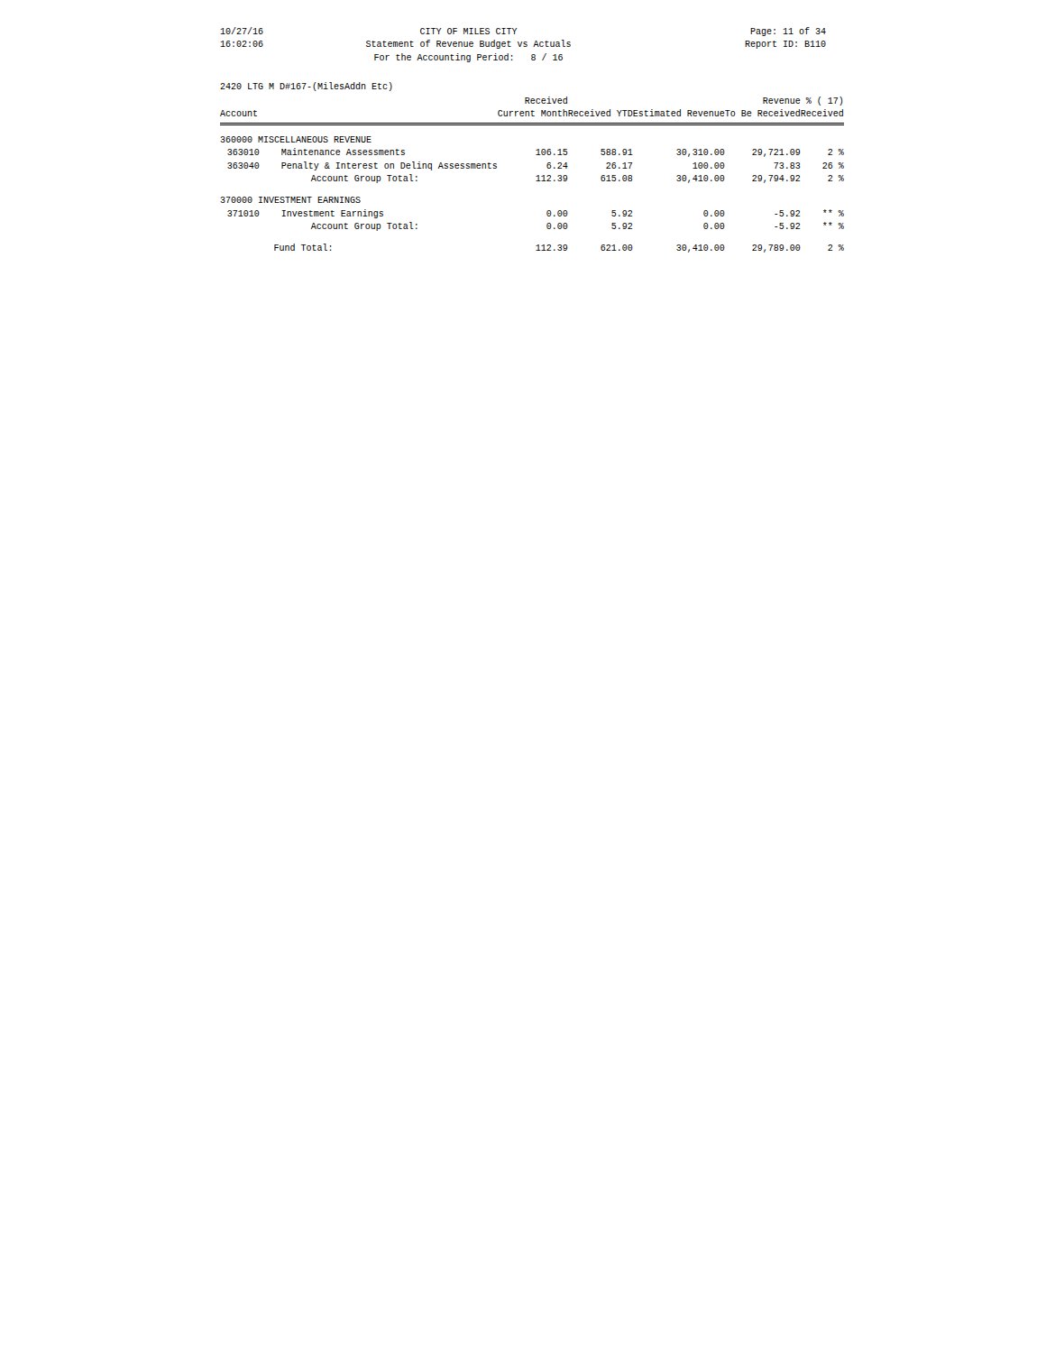| 10/27/16 | CITY OF MILES CITY | Page: 11 of 34 |
| 16:02:06 | Statement of Revenue Budget vs Actuals | Report ID: B110 |
| | For the Accounting Period: 8 / 16 | |
2420 LTG M D#167-(MilesAddn Etc)
| | Received | | | Revenue | % ( 17) |
| --- | --- | --- | --- | --- | --- |
| Account | Current Month | Received YTD | Estimated Revenue | To Be Received | Received |
| 360000 MISCELLANEOUS REVENUE | | | | | |
| 363010 Maintenance Assessments | 106.15 | 588.91 | 30,310.00 | 29,721.09 | 2 % |
| 363040 Penalty & Interest on Delinq Assessments | 6.24 | 26.17 | 100.00 | 73.83 | 26 % |
| Account Group Total: | 112.39 | 615.08 | 30,410.00 | 29,794.92 | 2 % |
| 370000 INVESTMENT EARNINGS | | | | | |
| 371010 Investment Earnings | 0.00 | 5.92 | 0.00 | -5.92 | ** % |
| Account Group Total: | 0.00 | 5.92 | 0.00 | -5.92 | ** % |
| Fund Total: | 112.39 | 621.00 | 30,410.00 | 29,789.00 | 2 % |